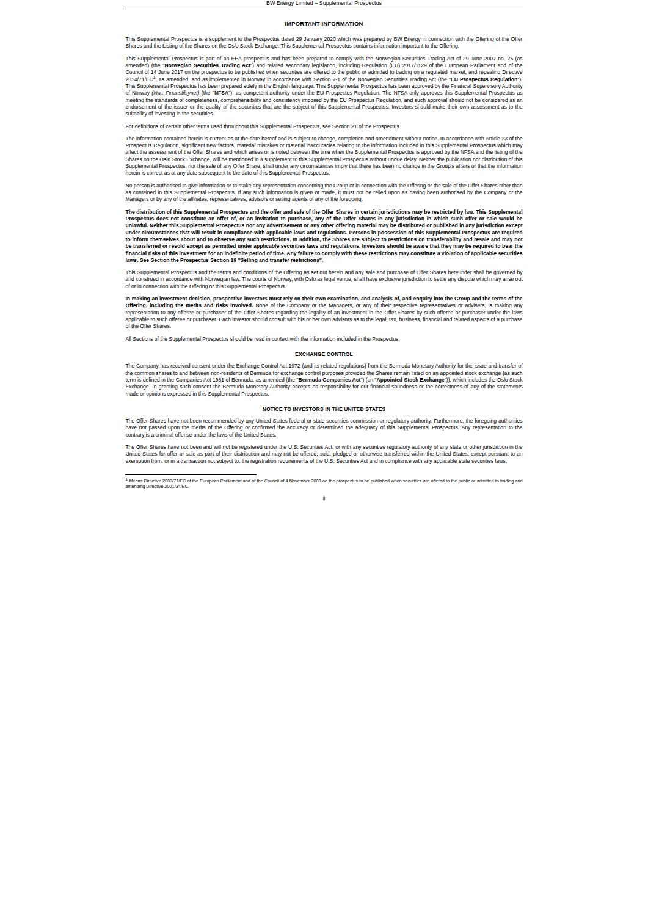BW Energy Limited – Supplemental Prospectus
IMPORTANT INFORMATION
This Supplemental Prospectus is a supplement to the Prospectus dated 29 January 2020 which was prepared by BW Energy in connection with the Offering of the Offer Shares and the Listing of the Shares on the Oslo Stock Exchange. This Supplemental Prospectus contains information important to the Offering.
This Supplemental Prospectus is part of an EEA prospectus and has been prepared to comply with the Norwegian Securities Trading Act of 29 June 2007 no. 75 (as amended) (the "Norwegian Securities Trading Act") and related secondary legislation, including Regulation (EU) 2017/1129 of the European Parliament and of the Council of 14 June 2017 on the prospectus to be published when securities are offered to the public or admitted to trading on a regulated market, and repealing Directive 2014/71/EC1, as amended, and as implemented in Norway in accordance with Section 7-1 of the Norwegian Securities Trading Act (the "EU Prospectus Regulation"). This Supplemental Prospectus has been prepared solely in the English language. This Supplemental Prospectus has been approved by the Financial Supervisory Authority of Norway (Nw.: Finanstilsynet) (the "NFSA"), as competent authority under the EU Prospectus Regulation. The NFSA only approves this Supplemental Prospectus as meeting the standards of completeness, comprehensibility and consistency imposed by the EU Prospectus Regulation, and such approval should not be considered as an endorsement of the issuer or the quality of the securities that are the subject of this Supplemental Prospectus. Investors should make their own assessment as to the suitability of investing in the securities.
For definitions of certain other terms used throughout this Supplemental Prospectus, see Section 21 of the Prospectus.
The information contained herein is current as at the date hereof and is subject to change, completion and amendment without notice. In accordance with Article 23 of the Prospectus Regulation, significant new factors, material mistakes or material inaccuracies relating to the information included in this Supplemental Prospectus which may affect the assessment of the Offer Shares and which arises or is noted between the time when the Supplemental Prospectus is approved by the NFSA and the listing of the Shares on the Oslo Stock Exchange, will be mentioned in a supplement to this Supplemental Prospectus without undue delay. Neither the publication nor distribution of this Supplemental Prospectus, nor the sale of any Offer Share, shall under any circumstances imply that there has been no change in the Group's affairs or that the information herein is correct as at any date subsequent to the date of this Supplemental Prospectus.
No person is authorised to give information or to make any representation concerning the Group or in connection with the Offering or the sale of the Offer Shares other than as contained in this Supplemental Prospectus. If any such information is given or made, it must not be relied upon as having been authorised by the Company or the Managers or by any of the affiliates, representatives, advisors or selling agents of any of the foregoing.
The distribution of this Supplemental Prospectus and the offer and sale of the Offer Shares in certain jurisdictions may be restricted by law. This Supplemental Prospectus does not constitute an offer of, or an invitation to purchase, any of the Offer Shares in any jurisdiction in which such offer or sale would be unlawful. Neither this Supplemental Prospectus nor any advertisement or any other offering material may be distributed or published in any jurisdiction except under circumstances that will result in compliance with applicable laws and regulations. Persons in possession of this Supplemental Prospectus are required to inform themselves about and to observe any such restrictions. In addition, the Shares are subject to restrictions on transferability and resale and may not be transferred or resold except as permitted under applicable securities laws and regulations. Investors should be aware that they may be required to bear the financial risks of this investment for an indefinite period of time. Any failure to comply with these restrictions may constitute a violation of applicable securities laws. See Section the Prospectus Section 19 "Selling and transfer restrictions".
This Supplemental Prospectus and the terms and conditions of the Offering as set out herein and any sale and purchase of Offer Shares hereunder shall be governed by and construed in accordance with Norwegian law. The courts of Norway, with Oslo as legal venue, shall have exclusive jurisdiction to settle any dispute which may arise out of or in connection with the Offering or this Supplemental Prospectus.
In making an investment decision, prospective investors must rely on their own examination, and analysis of, and enquiry into the Group and the terms of the Offering, including the merits and risks involved. None of the Company or the Managers, or any of their respective representatives or advisers, is making any representation to any offeree or purchaser of the Offer Shares regarding the legality of an investment in the Offer Shares by such offeree or purchaser under the laws applicable to such offeree or purchaser. Each investor should consult with his or her own advisors as to the legal, tax, business, financial and related aspects of a purchase of the Offer Shares.
All Sections of the Supplemental Prospectus should be read in context with the information included in the Prospectus.
EXCHANGE CONTROL
The Company has received consent under the Exchange Control Act 1972 (and its related regulations) from the Bermuda Monetary Authority for the issue and transfer of the common shares to and between non-residents of Bermuda for exchange control purposes provided the Shares remain listed on an appointed stock exchange (as such term is defined in the Companies Act 1981 of Bermuda, as amended (the "Bermuda Companies Act") (an "Appointed Stock Exchange")), which includes the Oslo Stock Exchange. In granting such consent the Bermuda Monetary Authority accepts no responsibility for our financial soundness or the correctness of any of the statements made or opinions expressed in this Supplemental Prospectus.
NOTICE TO INVESTORS IN THE UNITED STATES
The Offer Shares have not been recommended by any United States federal or state securities commission or regulatory authority. Furthermore, the foregoing authorities have not passed upon the merits of the Offering or confirmed the accuracy or determined the adequacy of this Supplemental Prospectus. Any representation to the contrary is a criminal offense under the laws of the United States.
The Offer Shares have not been and will not be registered under the U.S. Securities Act, or with any securities regulatory authority of any state or other jurisdiction in the United States for offer or sale as part of their distribution and may not be offered, sold, pledged or otherwise transferred within the United States, except pursuant to an exemption from, or in a transaction not subject to, the registration requirements of the U.S. Securities Act and in compliance with any applicable state securities laws.
1 Means Directive 2003/71/EC of the European Parliament and of the Council of 4 November 2003 on the prospectus to be published when securities are offered to the public or admitted to trading and amending Directive 2001/34/EC.
ii